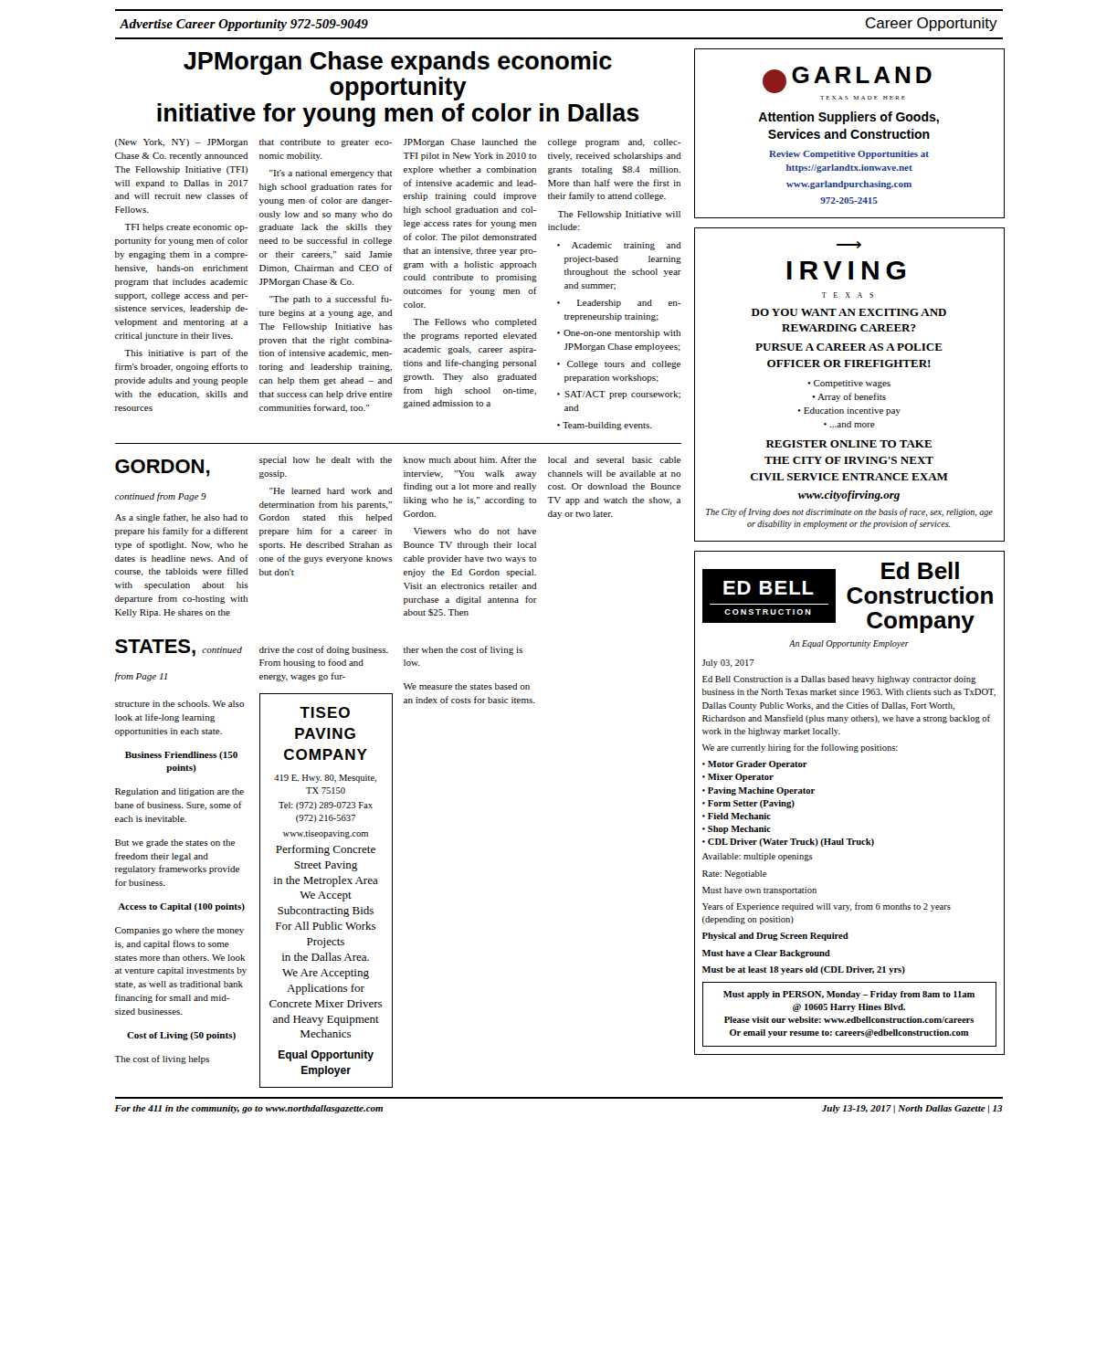Advertise Career Opportunity 972-509-9049
Career Opportunity
JPMorgan Chase expands economic opportunity
initiative for young men of color in Dallas
(New York, NY) – JPMorgan Chase & Co. recently announced The Fellowship Initiative (TFI) will expand to Dallas in 2017 and will recruit new classes of Fellows.
TFI helps create economic opportunity for young men of color by engaging them in a comprehensive, hands-on enrichment program that includes academic support, college access and persistence services, leadership development and mentoring at a critical juncture in their lives.
This initiative is part of the firm's broader, ongoing efforts to provide adults and young people with the education, skills and resources
that contribute to greater economic mobility.
"It's a national emergency that high school graduation rates for young men of color are dangerously low and so many who do graduate lack the skills they need to be successful in college or their careers," said Jamie Dimon, Chairman and CEO of JPMorgan Chase & Co.
"The path to a successful future begins at a young age, and The Fellowship Initiative has proven that the right combination of intensive academic, mentoring and leadership training, can help them get ahead – and that success can help drive entire communities forward, too."
JPMorgan Chase launched the TFI pilot in New York in 2010 to explore whether a combination of intensive academic and leadership training could improve high school graduation and college access rates for young men of color. The pilot demonstrated that an intensive, three year program with a holistic approach could contribute to promising outcomes for young men of color.
The Fellows who completed the programs reported elevated academic goals, career aspirations and life-changing personal growth. They also graduated from high school on-time, gained admission to a
college program and, collectively, received scholarships and grants totaling $8.4 million. More than half were the first in their family to attend college.
The Fellowship Initiative will include:
Academic training and project-based learning throughout the school year and summer;
Leadership and entrepreneurship training;
One-on-one mentorship with JPMorgan Chase employees;
College tours and college preparation workshops;
SAT/ACT prep coursework; and
Team-building events.
GORDON, continued from Page 9
As a single father, he also had to prepare his family for a different type of spotlight. Now, who he dates is headline news. And of course, the tabloids were filled with speculation about his departure from co-hosting with Kelly Ripa. He shares on the
special how he dealt with the gossip.
"He learned hard work and determination from his parents," Gordon stated this helped prepare him for a career in sports. He described Strahan as one of the guys everyone knows but don't
know much about him. After the interview, "You walk away finding out a lot more and really liking who he is," according to Gordon.
Viewers who do not have Bounce TV through their local cable provider have two ways to enjoy the Ed Gordon special. Visit an electronics retailer and purchase a digital antenna for about $25. Then
local and several basic cable channels will be available at no cost. Or download the Bounce TV app and watch the show, a day or two later.
STATES, continued from Page 11
structure in the schools. We also look at life-long learning opportunities in each state.
Business Friendliness (150 points)
Regulation and litigation are the bane of business. Sure, some of each is inevitable.
But we grade the states on the freedom their legal and regulatory frameworks provide for business.
Access to Capital (100 points)
Companies go where the money is, and capital flows to some states more than others. We look at venture capital investments by state, as well as traditional bank financing for small and mid-sized businesses.
Cost of Living (50 points)
The cost of living helps
drive the cost of doing business. From housing to food and energy, wages go fur-
TISEO PAVING COMPANY
419 E. Hwy. 80, Mesquite, TX 75150
Tel: (972) 289-0723 Fax (972) 216-5637
www.tiseopaving.com
Performing Concrete Street Paving
in the Metroplex Area
We Accept Subcontracting Bids
For All Public Works Projects
in the Dallas Area.
We Are Accepting Applications for Concrete Mixer Drivers and Heavy Equipment Mechanics
Equal Opportunity Employer
ther when the cost of living is low.
We measure the states based on an index of costs for basic items.
GARLAND
TEXAS MADE HERE
Attention Suppliers of Goods,
Services and Construction
Review Competitive Opportunities at
https://garlandtx.ionwave.net
www.garlandpurchasing.com
972-205-2415
⟶
IRVING
T E X A S
DO YOU WANT AN EXCITING AND
REWARDING CAREER?
PURSUE A CAREER AS A POLICE
OFFICER OR FIREFIGHTER!
Competitive wages
Array of benefits
Education incentive pay
...and more
REGISTER ONLINE TO TAKE
THE CITY OF IRVING'S NEXT
CIVIL SERVICE ENTRANCE EXAM
www.cityofirving.org
The City of Irving does not discriminate on the basis of race, sex, religion, age or disability in employment or the provision of services.
ED BELL CONSTRUCTION
Ed Bell
Construction
Company
An Equal Opportunity Employer
July 03, 2017
Ed Bell Construction is a Dallas based heavy highway contractor doing business in the North Texas market since 1963. With clients such as TxDOT, Dallas County Public Works, and the Cities of Dallas, Fort Worth, Richardson and Mansfield (plus many others), we have a strong backlog of work in the highway market locally.
We are currently hiring for the following positions:
Motor Grader Operator
Mixer Operator
Paving Machine Operator
Form Setter (Paving)
Field Mechanic
Shop Mechanic
CDL Driver (Water Truck) (Haul Truck)
Available: multiple openings
Rate: Negotiable
Must have own transportation
Years of Experience required will vary, from 6 months to 2 years (depending on position)
Physical and Drug Screen Required
Must have a Clear Background
Must be at least 18 years old (CDL Driver, 21 yrs)
Must apply in PERSON, Monday – Friday from 8am to 11am
@ 10605 Harry Hines Blvd.
Please visit our website: www.edbellconstruction.com/careers
Or email your resume to: careers@edbellconstruction.com
For the 411 in the community, go to www.northdallasgazette.com
July 13-19, 2017 | North Dallas Gazette | 13